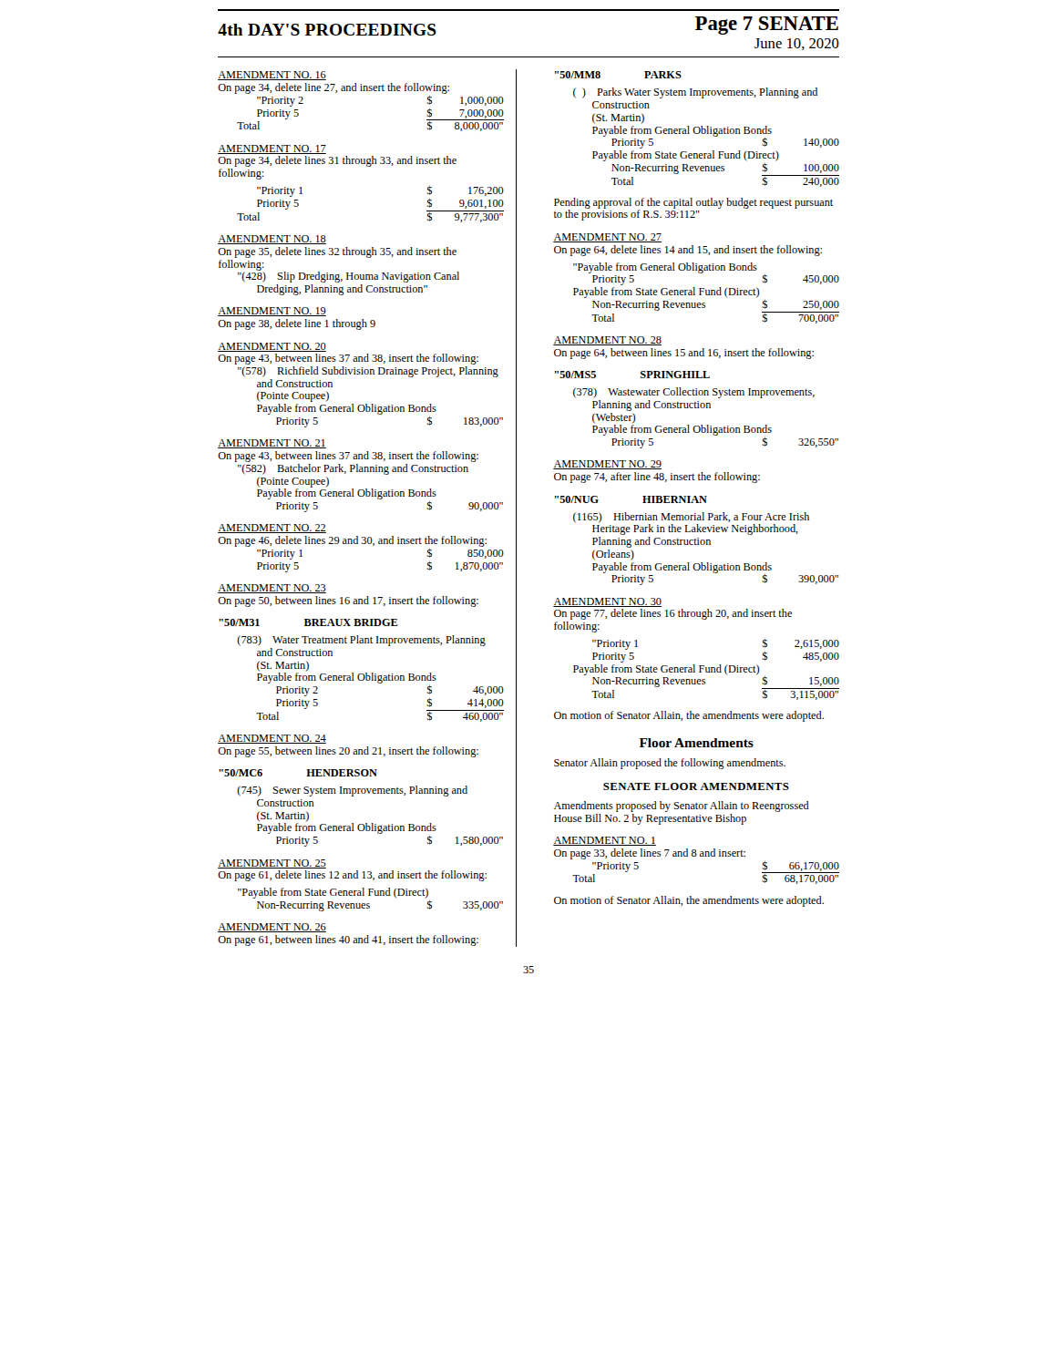4th DAY'S PROCEEDINGS
Page 7 SENATE
June 10, 2020
AMENDMENT NO. 16
On page 34, delete line 27, and insert the following:
"Priority 2$1,000,000
Priority 5$7,000,000
Total$8,000,000"
AMENDMENT NO. 17
On page 34, delete lines 31 through 33, and insert the following:
"Priority 1$176,200
Priority 5$9,601,100
Total$9,777,300"
AMENDMENT NO. 18
On page 35, delete lines 32 through 35, and insert the following:
"(428) Slip Dredging, Houma Navigation Canal Dredging, Planning and Construction"
AMENDMENT NO. 19
On page 38, delete line 1 through 9
AMENDMENT NO. 20
On page 43, between lines 37 and 38, insert the following:
"(578) Richfield Subdivision Drainage Project, Planning and Construction
(Pointe Coupee)
Payable from General Obligation Bonds
Priority 5$183,000"
AMENDMENT NO. 21
On page 43, between lines 37 and 38, insert the following:
"(582) Batchelor Park, Planning and Construction
(Pointe Coupee)
Payable from General Obligation Bonds
Priority 5$90,000"
AMENDMENT NO. 22
On page 46, delete lines 29 and 30, and insert the following:
"Priority 1$850,000
Priority 5$1,870,000"
AMENDMENT NO. 23
On page 50, between lines 16 and 17, insert the following:
"50/M31 BREAUX BRIDGE
(783) Water Treatment Plant Improvements, Planning and Construction
(St. Martin)
Payable from General Obligation Bonds
Priority 2$46,000
Priority 5$414,000
Total$460,000"
AMENDMENT NO. 24
On page 55, between lines 20 and 21, insert the following:
"50/MC6 HENDERSON
(745) Sewer System Improvements, Planning and Construction
(St. Martin)
Payable from General Obligation Bonds
Priority 5$1,580,000"
AMENDMENT NO. 25
On page 61, delete lines 12 and 13, and insert the following:
"Payable from State General Fund (Direct)
Non-Recurring Revenues$335,000"
AMENDMENT NO. 26
On page 61, between lines 40 and 41, insert the following:
"50/MM8 PARKS
( ) Parks Water System Improvements, Planning and Construction
(St. Martin)
Payable from General Obligation Bonds
Priority 5$140,000
Payable from State General Fund (Direct)
Non-Recurring Revenues$100,000
Total$240,000
Pending approval of the capital outlay budget request pursuant to the provisions of R.S. 39:112"
AMENDMENT NO. 27
On page 64, delete lines 14 and 15, and insert the following:
"Payable from General Obligation Bonds
Priority 5$450,000
Payable from State General Fund (Direct)
Non-Recurring Revenues$250,000
Total$700,000"
AMENDMENT NO. 28
On page 64, between lines 15 and 16, insert the following:
"50/MS5 SPRINGHILL
(378) Wastewater Collection System Improvements, Planning and Construction
(Webster)
Payable from General Obligation Bonds
Priority 5$326,550"
AMENDMENT NO. 29
On page 74, after line 48, insert the following:
"50/NUG HIBERNIAN
(1165) Hibernian Memorial Park, a Four Acre Irish Heritage Park in the Lakeview Neighborhood, Planning and Construction
(Orleans)
Payable from General Obligation Bonds
Priority 5$390,000"
AMENDMENT NO. 30
On page 77, delete lines 16 through 20, and insert the following:
"Priority 1$2,615,000
Priority 5$485,000
Payable from State General Fund (Direct)
Non-Recurring Revenues$15,000
Total$3,115,000"
On motion of Senator Allain, the amendments were adopted.
Floor Amendments
Senator Allain proposed the following amendments.
SENATE FLOOR AMENDMENTS
Amendments proposed by Senator Allain to Reengrossed House Bill No. 2 by Representative Bishop
AMENDMENT NO. 1
On page 33, delete lines 7 and 8 and insert:
"Priority 5$66,170,000
Total$68,170,000"
On motion of Senator Allain, the amendments were adopted.
35